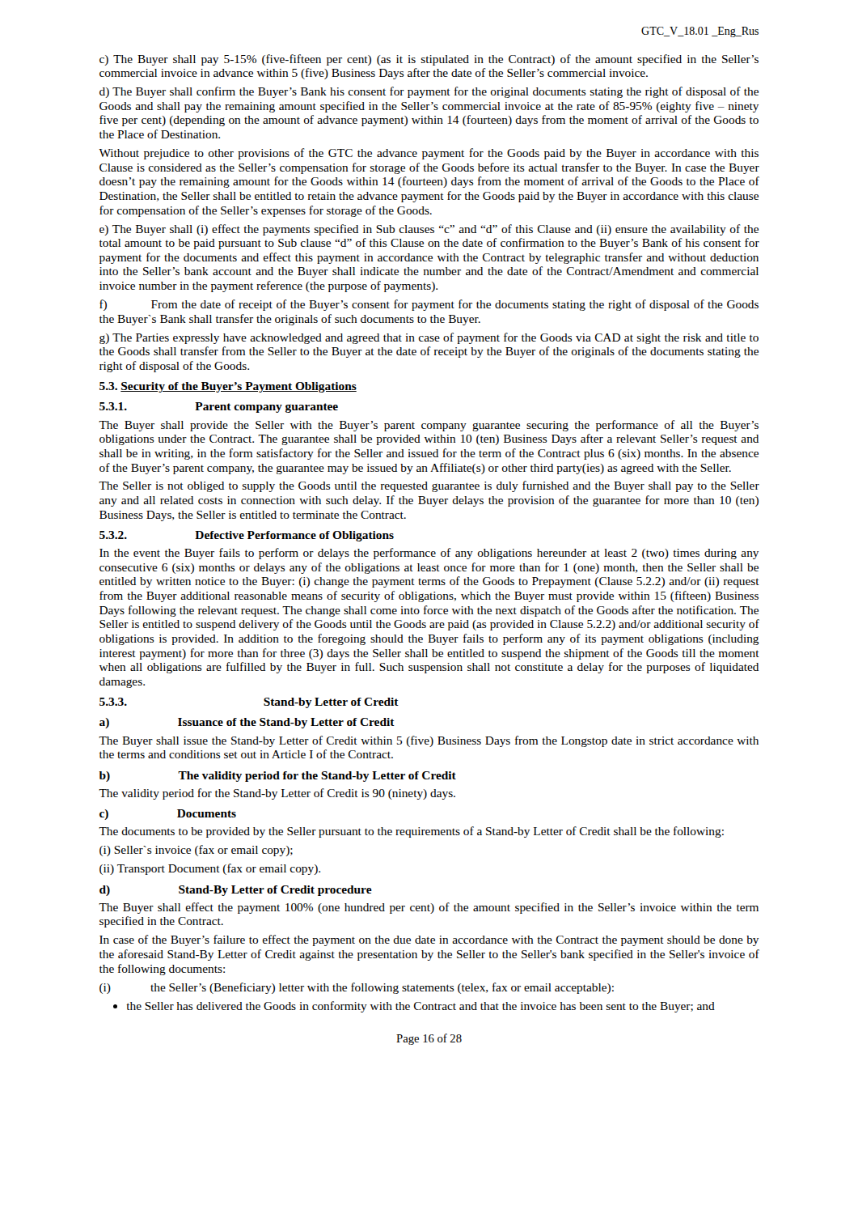GTC_V_18.01 _Eng_Rus
c) The Buyer shall pay 5-15% (five-fifteen per cent) (as it is stipulated in the Contract) of the amount specified in the Seller’s commercial invoice in advance within 5 (five) Business Days after the date of the Seller’s commercial invoice.
d) The Buyer shall confirm the Buyer’s Bank his consent for payment for the original documents stating the right of disposal of the Goods and shall pay the remaining amount specified in the Seller’s commercial invoice at the rate of 85-95% (eighty five – ninety five per cent) (depending on the amount of advance payment) within 14 (fourteen) days from the moment of arrival of the Goods to the Place of Destination.
Without prejudice to other provisions of the GTC the advance payment for the Goods paid by the Buyer in accordance with this Clause is considered as the Seller’s compensation for storage of the Goods before its actual transfer to the Buyer. In case the Buyer doesn’t pay the remaining amount for the Goods within 14 (fourteen) days from the moment of arrival of the Goods to the Place of Destination, the Seller shall be entitled to retain the advance payment for the Goods paid by the Buyer in accordance with this clause for compensation of the Seller’s expenses for storage of the Goods.
e) The Buyer shall (i) effect the payments specified in Sub clauses “c” and “d” of this Clause and (ii) ensure the availability of the total amount to be paid pursuant to Sub clause “d” of this Clause on the date of confirmation to the Buyer’s Bank of his consent for payment for the documents and effect this payment in accordance with the Contract by telegraphic transfer and without deduction into the Seller’s bank account and the Buyer shall indicate the number and the date of the Contract/Amendment and commercial invoice number in the payment reference (the purpose of payments).
f) From the date of receipt of the Buyer’s consent for payment for the documents stating the right of disposal of the Goods the Buyer`s Bank shall transfer the originals of such documents to the Buyer.
g) The Parties expressly have acknowledged and agreed that in case of payment for the Goods via CAD at sight the risk and title to the Goods shall transfer from the Seller to the Buyer at the date of receipt by the Buyer of the originals of the documents stating the right of disposal of the Goods.
5.3. Security of the Buyer’s Payment Obligations
5.3.1. Parent company guarantee
The Buyer shall provide the Seller with the Buyer’s parent company guarantee securing the performance of all the Buyer’s obligations under the Contract. The guarantee shall be provided within 10 (ten) Business Days after a relevant Seller’s request and shall be in writing, in the form satisfactory for the Seller and issued for the term of the Contract plus 6 (six) months. In the absence of the Buyer’s parent company, the guarantee may be issued by an Affiliate(s) or other third party(ies) as agreed with the Seller.
The Seller is not obliged to supply the Goods until the requested guarantee is duly furnished and the Buyer shall pay to the Seller any and all related costs in connection with such delay. If the Buyer delays the provision of the guarantee for more than 10 (ten) Business Days, the Seller is entitled to terminate the Contract.
5.3.2. Defective Performance of Obligations
In the event the Buyer fails to perform or delays the performance of any obligations hereunder at least 2 (two) times during any consecutive 6 (six) months or delays any of the obligations at least once for more than for 1 (one) month, then the Seller shall be entitled by written notice to the Buyer: (i) change the payment terms of the Goods to Prepayment (Clause 5.2.2) and/or (ii) request from the Buyer additional reasonable means of security of obligations, which the Buyer must provide within 15 (fifteen) Business Days following the relevant request. The change shall come into force with the next dispatch of the Goods after the notification. The Seller is entitled to suspend delivery of the Goods until the Goods are paid (as provided in Clause 5.2.2) and/or additional security of obligations is provided. In addition to the foregoing should the Buyer fails to perform any of its payment obligations (including interest payment) for more than for three (3) days the Seller shall be entitled to suspend the shipment of the Goods till the moment when all obligations are fulfilled by the Buyer in full. Such suspension shall not constitute a delay for the purposes of liquidated damages.
5.3.3. Stand-by Letter of Credit
a) Issuance of the Stand-by Letter of Credit
The Buyer shall issue the Stand-by Letter of Credit within 5 (five) Business Days from the Longstop date in strict accordance with the terms and conditions set out in Article I of the Contract.
b) The validity period for the Stand-by Letter of Credit
The validity period for the Stand-by Letter of Credit is 90 (ninety) days.
c) Documents
The documents to be provided by the Seller pursuant to the requirements of a Stand-by Letter of Credit shall be the following:
(i) Seller`s invoice (fax or email copy);
(ii) Transport Document (fax or email copy).
d) Stand-By Letter of Credit procedure
The Buyer shall effect the payment 100% (one hundred per cent) of the amount specified in the Seller’s invoice within the term specified in the Contract.
In case of the Buyer’s failure to effect the payment on the due date in accordance with the Contract the payment should be done by the aforesaid Stand-By Letter of Credit against the presentation by the Seller to the Seller's bank specified in the Seller's invoice of the following documents:
(i) the Seller’s (Beneficiary) letter with the following statements (telex, fax or email acceptable):
the Seller has delivered the Goods in conformity with the Contract and that the invoice has been sent to the Buyer; and
Page 16 of 28